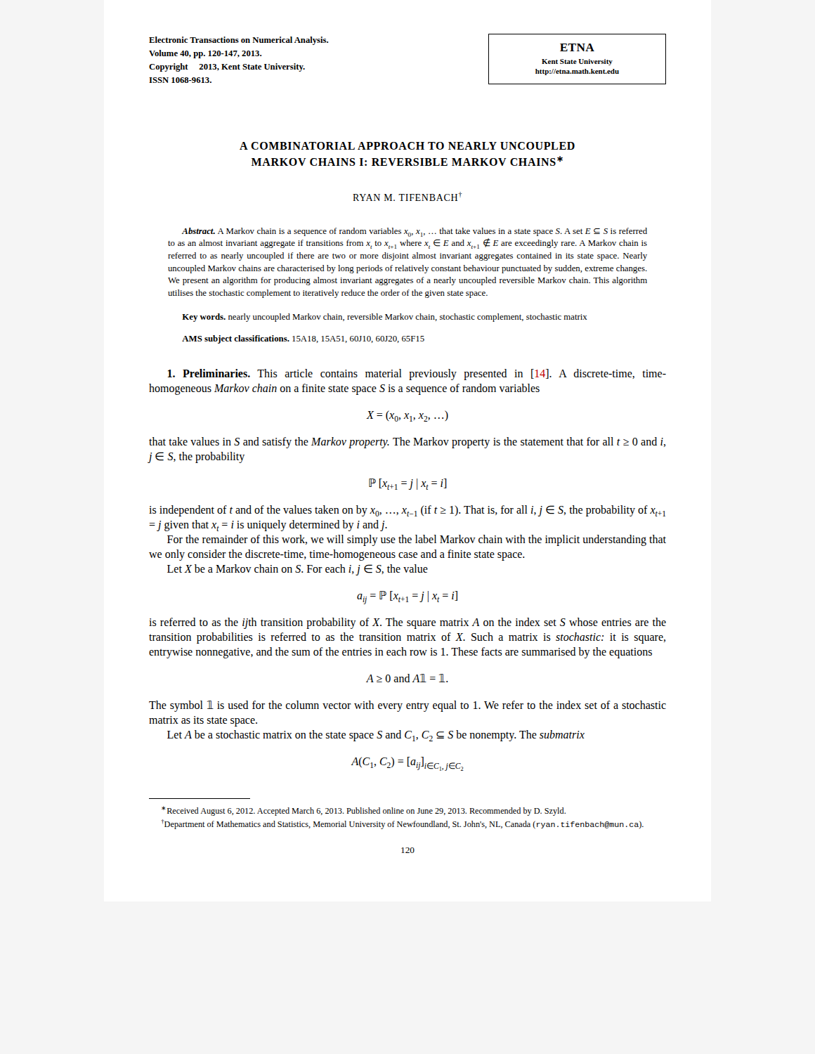Electronic Transactions on Numerical Analysis.
Volume 40, pp. 120-147, 2013.
Copyright 2013, Kent State University.
ISSN 1068-9613.
ETNA
Kent State University
http://etna.math.kent.edu
A COMBINATORIAL APPROACH TO NEARLY UNCOUPLED
MARKOV CHAINS I: REVERSIBLE MARKOV CHAINS∗
RYAN M. TIFENBACH†
Abstract. A Markov chain is a sequence of random variables x0, x1, … that take values in a state space S. A set E ⊆ S is referred to as an almost invariant aggregate if transitions from xt to xt+1 where xt ∈ E and xt+1 ∉ E are exceedingly rare. A Markov chain is referred to as nearly uncoupled if there are two or more disjoint almost invariant aggregates contained in its state space. Nearly uncoupled Markov chains are characterised by long periods of relatively constant behaviour punctuated by sudden, extreme changes. We present an algorithm for producing almost invariant aggregates of a nearly uncoupled reversible Markov chain. This algorithm utilises the stochastic complement to iteratively reduce the order of the given state space.
Key words. nearly uncoupled Markov chain, reversible Markov chain, stochastic complement, stochastic matrix
AMS subject classifications. 15A18, 15A51, 60J10, 60J20, 65F15
1. Preliminaries. This article contains material previously presented in [14]. A discrete-time, time-homogeneous Markov chain on a finite state space S is a sequence of random variables
X = (x0, x1, x2, …)
that take values in S and satisfy the Markov property. The Markov property is the statement that for all t ≥ 0 and i, j ∈ S, the probability
ℙ [xt+1 = j | xt = i]
is independent of t and of the values taken on by x0, …, xt−1 (if t ≥ 1). That is, for all i, j ∈ S, the probability of xt+1 = j given that xt = i is uniquely determined by i and j.
For the remainder of this work, we will simply use the label Markov chain with the implicit understanding that we only consider the discrete-time, time-homogeneous case and a finite state space.
Let X be a Markov chain on S. For each i, j ∈ S, the value
aij = ℙ [xt+1 = j | xt = i]
is referred to as the ijth transition probability of X. The square matrix A on the index set S whose entries are the transition probabilities is referred to as the transition matrix of X. Such a matrix is stochastic: it is square, entrywise nonnegative, and the sum of the entries in each row is 1. These facts are summarised by the equations
A ≥ 0 and A 𝟙 = 𝟙.
The symbol 𝟙 is used for the column vector with every entry equal to 1. We refer to the index set of a stochastic matrix as its state space.
Let A be a stochastic matrix on the state space S and C1, C2 ⊆ S be nonempty. The submatrix
A(C1, C2) = [aij]i∈C1, j∈C2
∗Received August 6, 2012. Accepted March 6, 2013. Published online on June 29, 2013. Recommended by D. Szyld.
†Department of Mathematics and Statistics, Memorial University of Newfoundland, St. John's, NL, Canada (ryan.tifenbach@mun.ca).
120